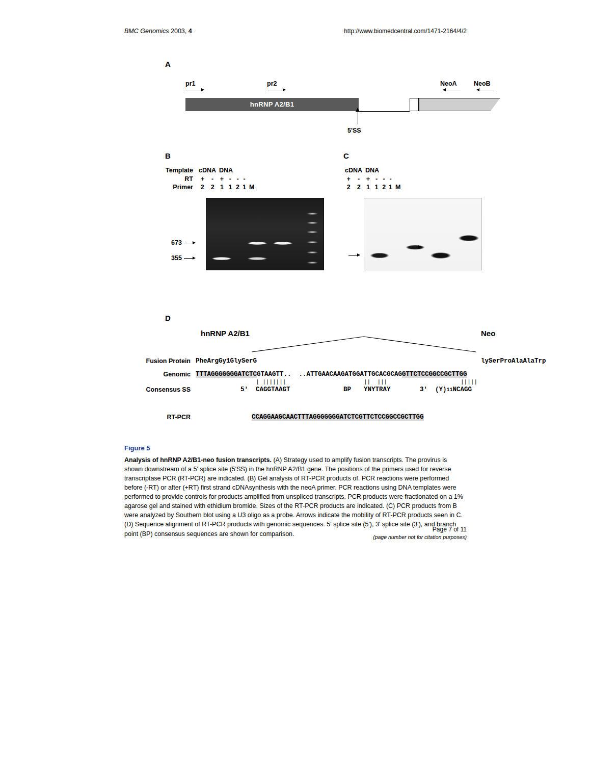BMC Genomics 2003, 4
http://www.biomedcentral.com/1471-2164/4/2
A
pr1
pr2
NeoA
NeoB
hnRNP A2/B1
5'SS
B
C
| Template | cDNA | DNA | | | |
| RT | + | - | + | - | - | - | |
| Primer | 2 | 2 | 1 | 1 | 2 | 1 | M |
| cDNA | DNA | | | |
| + | - | + | - | - | - | |
| 2 | 2 | 1 | 1 | 2 | 1 | M |
673
355
D
hnRNP A2/B1
Neo
Fusion Protein
PheArgGy1GlySerG
lySerProAlaAlaTrp
Genomic
TTTAGGGGGGGATCTCGTAAGTT.. ..ATTGAACAAGATGGATTGCACGCAGGTTCTCCGGCCGCTTGG
| |||||||
|| |||
|||||
Consensus SS
5'
CAGGTAAGT
BP
YNYTRAY
3'
(Y)11 NCAGG
RT-PCR
CCAGGAAGCAACTTTAGGGGGGGATCTC GTTCTCCGGCCGCTTGG
Figure 5
Analysis of hnRNP A2/B1-neo fusion transcripts. (A) Strategy used to amplify fusion transcripts. The provirus is shown downstream of a 5' splice site (5'SS) in the hnRNP A2/B1 gene. The positions of the primers used for reverse transcriptase PCR (RT-PCR) are indicated. (B) Gel analysis of RT-PCR products of. PCR reactions were performed before (-RT) or after (+RT) first strand cDNAsynthesis with the neoA primer. PCR reactions using DNA templates were performed to provide controls for products amplified from unspliced transcripts. PCR products were fractionated on a 1% agarose gel and stained with ethidium bromide. Sizes of the RT-PCR products are indicated. (C) PCR products from B were analyzed by Southern blot using a U3 oligo as a probe. Arrows indicate the mobility of RT-PCR products seen in C. (D) Sequence alignment of RT-PCR products with genomic sequences. 5' splice site (5'), 3' splice site (3'), and branch point (BP) consensus sequences are shown for comparison.
Page 7 of 11
(page number not for citation purposes)